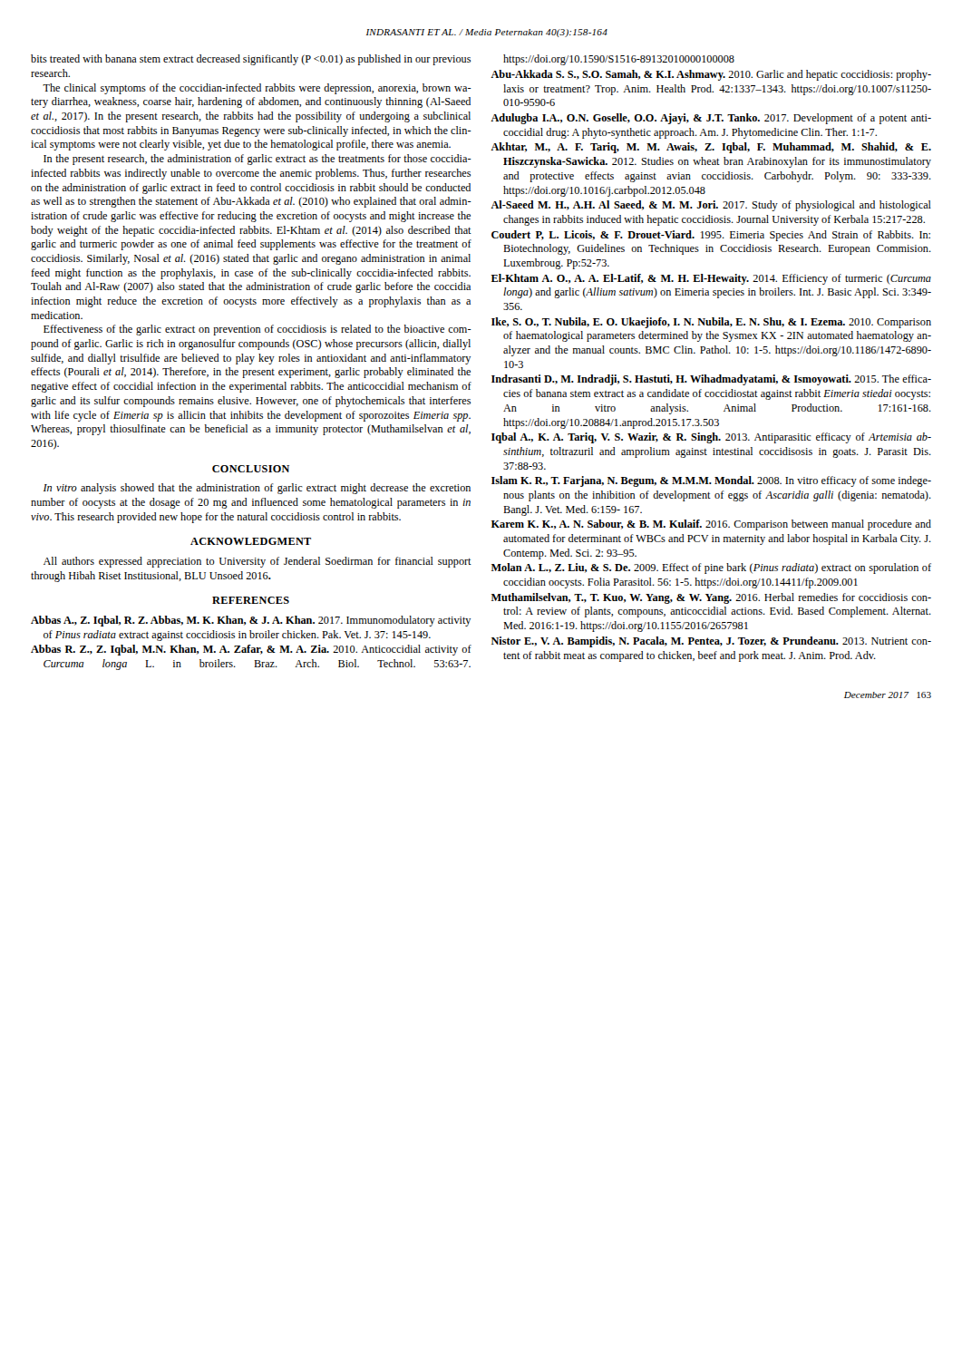INDRASANTI ET AL. / Media Peternakan 40(3):158-164
bits treated with banana stem extract decreased significantly (P <0.01) as published in our previous research.
The clinical symptoms of the coccidian-infected rabbits were depression, anorexia, brown watery diarrhea, weakness, coarse hair, hardening of abdomen, and continuously thinning (Al-Saeed et al., 2017). In the present research, the rabbits had the possibility of undergoing a subclinical coccidiosis that most rabbits in Banyumas Regency were sub-clinically infected, in which the clinical symptoms were not clearly visible, yet due to the hematological profile, there was anemia.
In the present research, the administration of garlic extract as the treatments for those coccidia-infected rabbits was indirectly unable to overcome the anemic problems. Thus, further researches on the administration of garlic extract in feed to control coccidiosis in rabbit should be conducted as well as to strengthen the statement of Abu-Akkada et al. (2010) who explained that oral administration of crude garlic was effective for reducing the excretion of oocysts and might increase the body weight of the hepatic coccidia-infected rabbits. El-Khtam et al. (2014) also described that garlic and turmeric powder as one of animal feed supplements was effective for the treatment of coccidiosis. Similarly, Nosal et al. (2016) stated that garlic and oregano administration in animal feed might function as the prophylaxis, in case of the sub-clinically coccidia-infected rabbits. Toulah and Al-Raw (2007) also stated that the administration of crude garlic before the coccidia infection might reduce the excretion of oocysts more effectively as a prophylaxis than as a medication.
Effectiveness of the garlic extract on prevention of coccidiosis is related to the bioactive compound of garlic. Garlic is rich in organosulfur compounds (OSC) whose precursors (allicin, diallyl sulfide, and diallyl trisulfide are believed to play key roles in antioxidant and anti-inflammatory effects (Pourali et al, 2014). Therefore, in the present experiment, garlic probably eliminated the negative effect of coccidial infection in the experimental rabbits. The anticoccidial mechanism of garlic and its sulfur compounds remains elusive. However, one of phytochemicals that interferes with life cycle of Eimeria sp is allicin that inhibits the development of sporozoites Eimeria spp. Whereas, propyl thiosulfinate can be beneficial as a immunity protector (Muthamilselvan et al, 2016).
CONCLUSION
In vitro analysis showed that the administration of garlic extract might decrease the excretion number of oocysts at the dosage of 20 mg and influenced some hematological parameters in in vivo. This research provided new hope for the natural coccidiosis control in rabbits.
ACKNOWLEDGMENT
All authors expressed appreciation to University of Jenderal Soedirman for financial support through Hibah Riset Institusional, BLU Unsoed 2016.
REFERENCES
Abbas A., Z. Iqbal, R. Z. Abbas, M. K. Khan, & J. A. Khan. 2017. Immunomodulatory activity of Pinus radiata extract against coccidiosis in broiler chicken. Pak. Vet. J. 37: 145-149.
Abbas R. Z., Z. Iqbal, M.N. Khan, M. A. Zafar, & M. A. Zia. 2010. Anticoccidial activity of Curcuma longa L. in broilers. Braz. Arch. Biol. Technol. 53:63-7. https://doi.org/10.1590/S1516-89132010000100008
Abu-Akkada S. S., S.O. Samah, & K.I. Ashmawy. 2010. Garlic and hepatic coccidiosis: prophylaxis or treatment? Trop. Anim. Health Prod. 42:1337–1343. https://doi.org/10.1007/s11250-010-9590-6
Adulugba I.A., O.N. Goselle, O.O. Ajayi, & J.T. Tanko. 2017. Development of a potent anti-coccidial drug: A phyto-synthetic approach. Am. J. Phytomedicine Clin. Ther. 1:1-7.
Akhtar, M., A. F. Tariq, M. M. Awais, Z. Iqbal, F. Muhammad, M. Shahid, & E. Hiszczynska-Sawicka. 2012. Studies on wheat bran Arabinoxylan for its immunostimulatory and protective effects against avian coccidiosis. Carbohydr. Polym. 90: 333-339. https://doi.org/10.1016/j.carbpol.2012.05.048
Al-Saeed M. H., A.H. Al Saeed, & M. M. Jori. 2017. Study of physiological and histological changes in rabbits induced with hepatic coccidiosis. Journal University of Kerbala 15:217-228.
Coudert P, L. Licois, & F. Drouet-Viard. 1995. Eimeria Species And Strain of Rabbits. In: Biotechnology, Guidelines on Techniques in Coccidiosis Research. European Commision. Luxembroug. Pp:52-73.
El-Khtam A. O., A. A. El-Latif, & M. H. El-Hewaity. 2014. Efficiency of turmeric (Curcuma longa) and garlic (Allium sativum) on Eimeria species in broilers. Int. J. Basic Appl. Sci. 3:349-356.
Ike, S. O., T. Nubila, E. O. Ukaejiofo, I. N. Nubila, E. N. Shu, & I. Ezema. 2010. Comparison of haematological parameters determined by the Sysmex KX - 2IN automated haematology analyzer and the manual counts. BMC Clin. Pathol. 10: 1-5. https://doi.org/10.1186/1472-6890-10-3
Indrasanti D., M. Indradji, S. Hastuti, H. Wihadmadyatami, & Ismoyowati. 2015. The efficacies of banana stem extract as a candidate of coccidiostat against rabbit Eimeria stiedai oocysts: An in vitro analysis. Animal Production. 17:161-168. https://doi.org/10.20884/1.anprod.2015.17.3.503
Iqbal A., K. A. Tariq, V. S. Wazir, & R. Singh. 2013. Antiparasitic efficacy of Artemisia absinthium, toltrazuril and amprolium against intestinal coccidisosis in goats. J. Parasit Dis. 37:88-93.
Islam K. R., T. Farjana, N. Begum, & M.M.M. Mondal. 2008. In vitro efficacy of some indegenous plants on the inhibition of development of eggs of Ascaridia galli (digenia: nematoda). Bangl. J. Vet. Med. 6:159- 167.
Karem K. K., A. N. Sabour, & B. M. Kulaif. 2016. Comparison between manual procedure and automated for determinant of WBCs and PCV in maternity and labor hospital in Karbala City. J. Contemp. Med. Sci. 2: 93–95.
Molan A. L., Z. Liu, & S. De. 2009. Effect of pine bark (Pinus radiata) extract on sporulation of coccidian oocysts. Folia Parasitol. 56: 1-5. https://doi.org/10.14411/fp.2009.001
Muthamilselvan, T., T. Kuo, W. Yang, & W. Yang. 2016. Herbal remedies for coccidiosis control: A review of plants, compouns, anticoccidial actions. Evid. Based Complement. Alternat. Med. 2016:1-19. https://doi.org/10.1155/2016/2657981
Nistor E., V. A. Bampidis, N. Pacala, M. Pentea, J. Tozer, & Prundeanu. 2013. Nutrient content of rabbit meat as compared to chicken, beef and pork meat. J. Anim. Prod. Adv.
December 2017 163